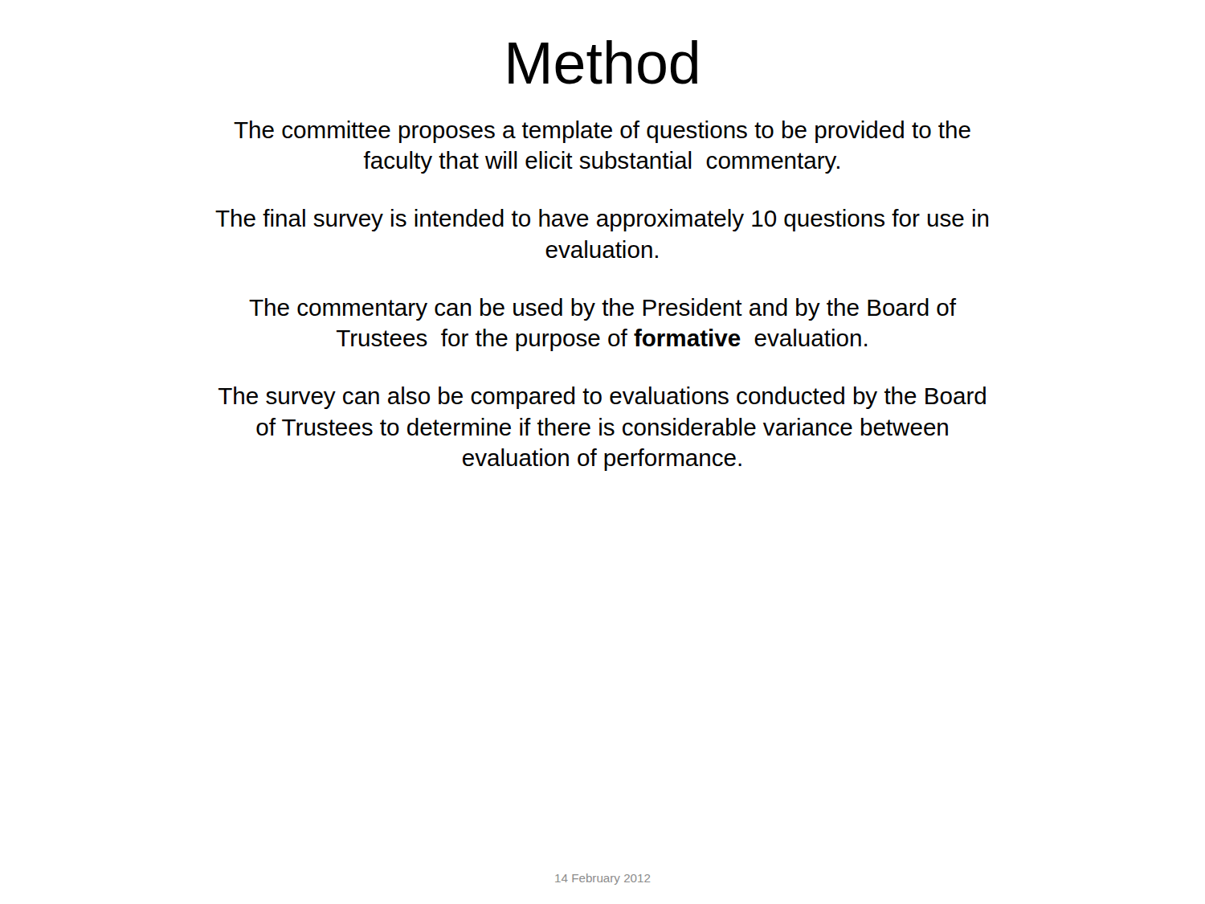Method
The committee proposes a template of questions to be provided to the faculty that will elicit substantial commentary.
The final survey is intended to have approximately 10 questions for use in evaluation.
The commentary can be used by the President and by the Board of Trustees for the purpose of formative evaluation.
The survey can also be compared to evaluations conducted by the Board of Trustees to determine if there is considerable variance between evaluation of performance.
14 February 2012